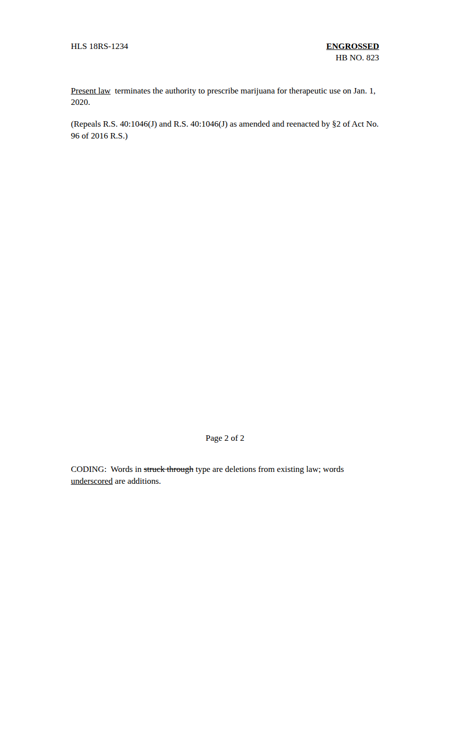HLS 18RS-1234
ENGROSSED HB NO. 823
Present law terminates the authority to prescribe marijuana for therapeutic use on Jan. 1, 2020.
(Repeals R.S. 40:1046(J) and R.S. 40:1046(J) as amended and reenacted by §2 of Act No. 96 of 2016 R.S.)
Page 2 of 2
CODING: Words in struck through type are deletions from existing law; words underscored are additions.